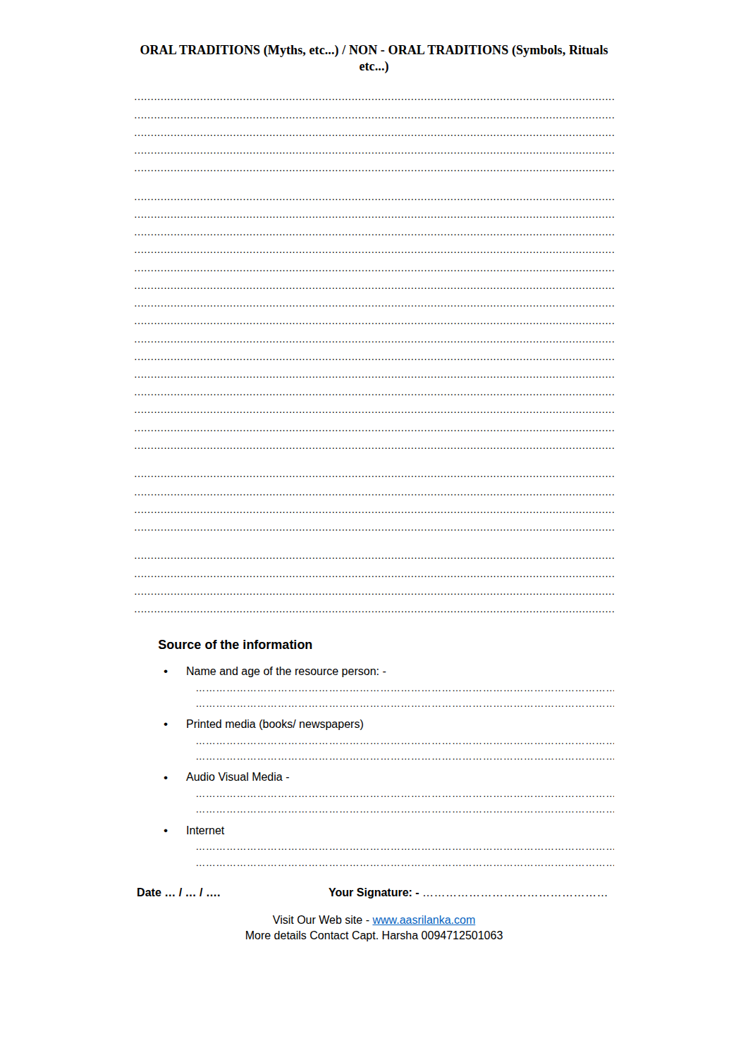ORAL TRADITIONS (Myths, etc...) / NON - ORAL TRADITIONS (Symbols, Rituals etc...)
..........................................................................................................................................................................
..........................................................................................................................................................................
..........................................................................................................................................................................
..........................................................................................................................................................................
..........................................................................................................................................................................
..........................................................................................................................................................................
..........................................................................................................................................................................
..........................................................................................................................................................................
..........................................................................................................................................................................
..........................................................................................................................................................................
..........................................................................................................................................................................
..........................................................................................................................................................................
..........................................................................................................................................................................
..........................................................................................................................................................................
..........................................................................................................................................................................
..........................................................................................................................................................................
..........................................................................................................................................................................
..........................................................................................................................................................................
..........................................................................................................................................................................
..........................................................................................................................................................................
..........................................................................................................................................................................
..........................................................................................................................................................................
..........................................................................................................................................................................
..........................................................................................................................................................................
..........................................................................................................................................................................
..........................................................................................................................................................................
..........................................................................................................................................................................
..........................................................................................................................................................................
Source of the information
Name and age of the resource person: -
…………………………………………………………………………………………………………………………………………
…………………………………………………………………………………………………………………………………………
Printed media (books/ newspapers)
…………………………………………………………………………………………………………………………………………..
…………………………………………………………………………………………………………………………………………
Audio Visual Media -
…………………………………………………………………………………………………………………………………………..
…………………………………………………………………………………………………………………………………………
Internet
………………………………………………………………………………………………………………………………………
…………………………………………………………………………………………………………………………………………
Date … / … / …. Your Signature: - …………………………………………
Visit Our Web site - www.aasrilanka.com
More details Contact Capt. Harsha 0094712501063